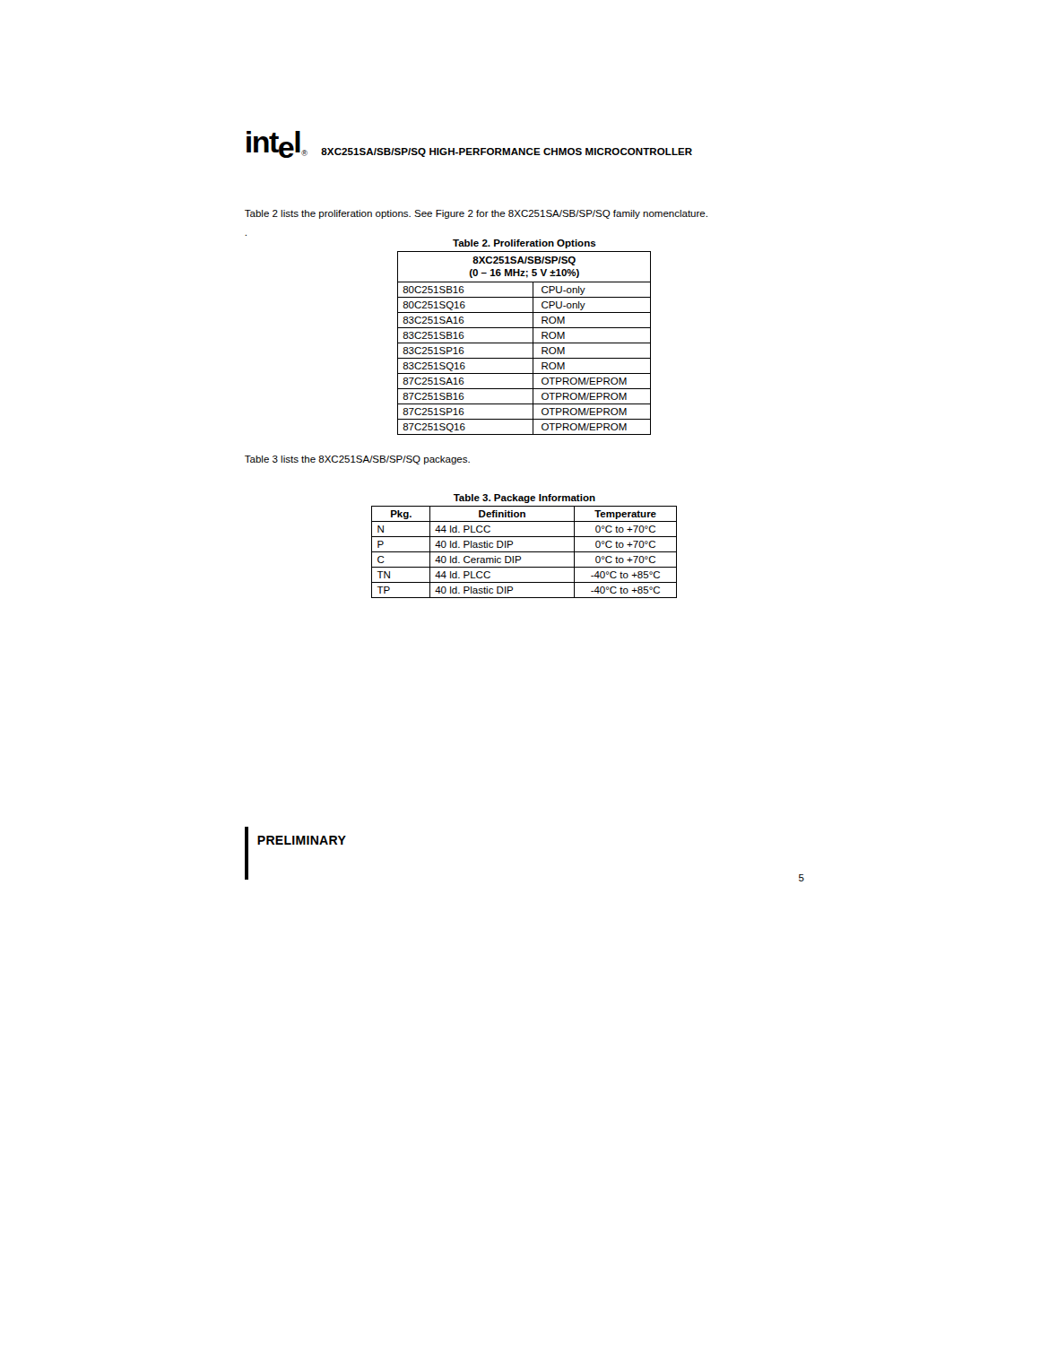intel®
8XC251SA/SB/SP/SQ HIGH-PERFORMANCE CHMOS MICROCONTROLLER
Table 2 lists the proliferation options. See Figure 2 for the 8XC251SA/SB/SP/SQ family nomenclature.
.
Table 2. Proliferation Options
| 8XC251SA/SB/SP/SQ (0 – 16 MHz; 5 V ±10%) |
| --- |
| 80C251SB16 | CPU-only |
| 80C251SQ16 | CPU-only |
| 83C251SA16 | ROM |
| 83C251SB16 | ROM |
| 83C251SP16 | ROM |
| 83C251SQ16 | ROM |
| 87C251SA16 | OTPROM/EPROM |
| 87C251SB16 | OTPROM/EPROM |
| 87C251SP16 | OTPROM/EPROM |
| 87C251SQ16 | OTPROM/EPROM |
Table 3 lists the 8XC251SA/SB/SP/SQ packages.
Table 3. Package Information
| Pkg. | Definition | Temperature |
| --- | --- | --- |
| N | 44 ld. PLCC | 0°C to +70°C |
| P | 40 ld. Plastic DIP | 0°C to +70°C |
| C | 40 ld. Ceramic DIP | 0°C to +70°C |
| TN | 44 ld. PLCC | -40°C to +85°C |
| TP | 40 ld. Plastic DIP | -40°C to +85°C |
PRELIMINARY
5